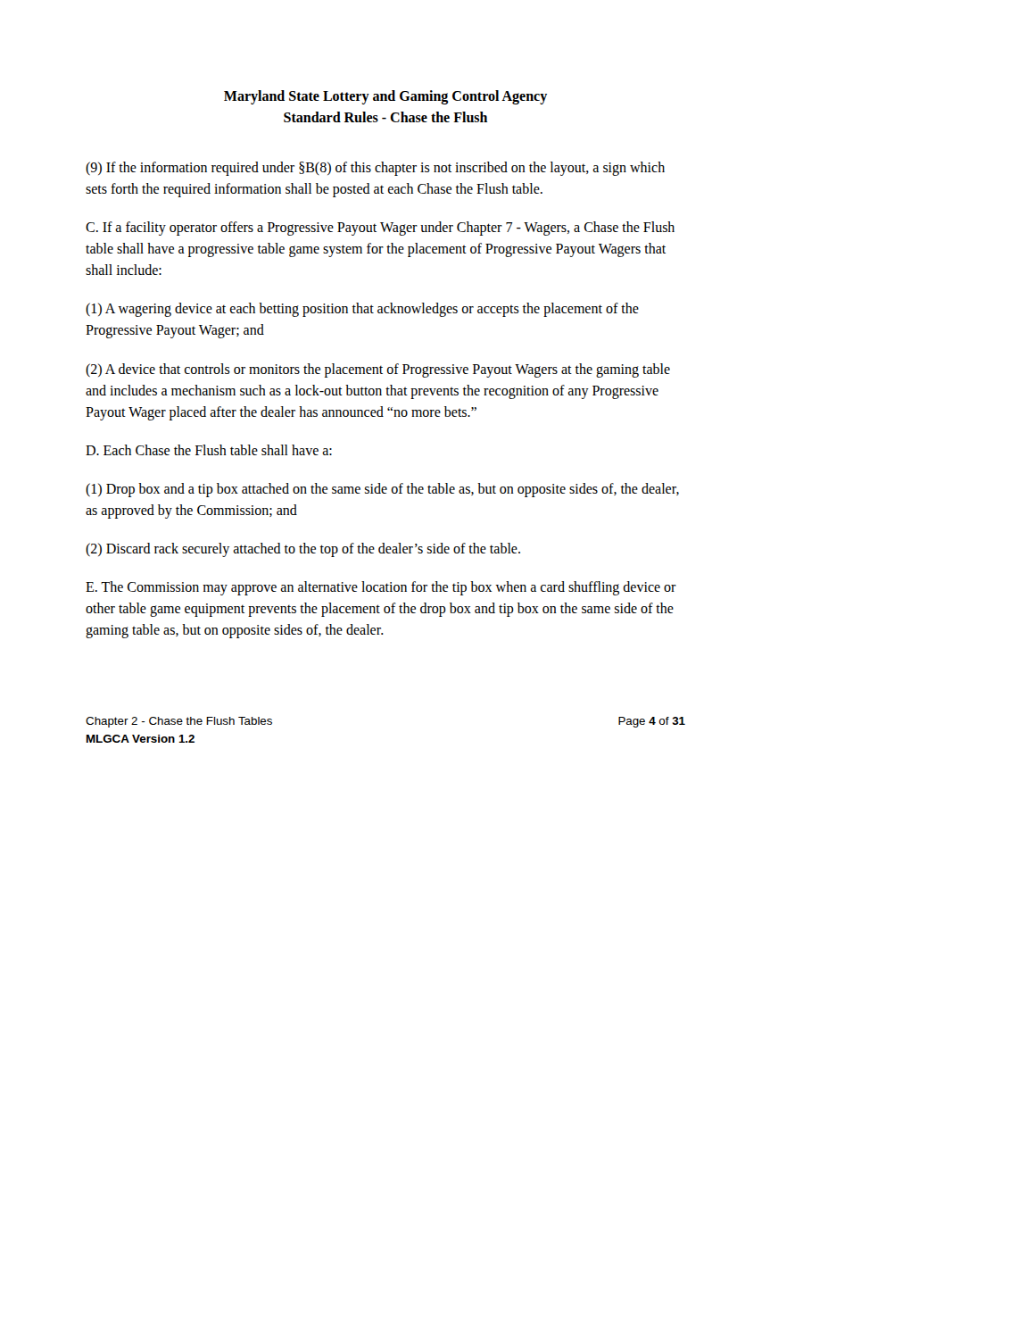Maryland State Lottery and Gaming Control Agency Standard Rules - Chase the Flush
(9) If the information required under §B(8) of this chapter is not inscribed on the layout, a sign which sets forth the required information shall be posted at each Chase the Flush table.
C. If a facility operator offers a Progressive Payout Wager under Chapter 7 - Wagers, a Chase the Flush table shall have a progressive table game system for the placement of Progressive Payout Wagers that shall include:
(1) A wagering device at each betting position that acknowledges or accepts the placement of the Progressive Payout Wager; and
(2) A device that controls or monitors the placement of Progressive Payout Wagers at the gaming table and includes a mechanism such as a lock-out button that prevents the recognition of any Progressive Payout Wager placed after the dealer has announced “no more bets.”
D. Each Chase the Flush table shall have a:
(1) Drop box and a tip box attached on the same side of the table as, but on opposite sides of, the dealer, as approved by the Commission; and
(2) Discard rack securely attached to the top of the dealer’s side of the table.
E. The Commission may approve an alternative location for the tip box when a card shuffling device or other table game equipment prevents the placement of the drop box and tip box on the same side of the gaming table as, but on opposite sides of, the dealer.
Chapter 2 - Chase the Flush Tables
MLGCA Version 1.2
Page 4 of 31